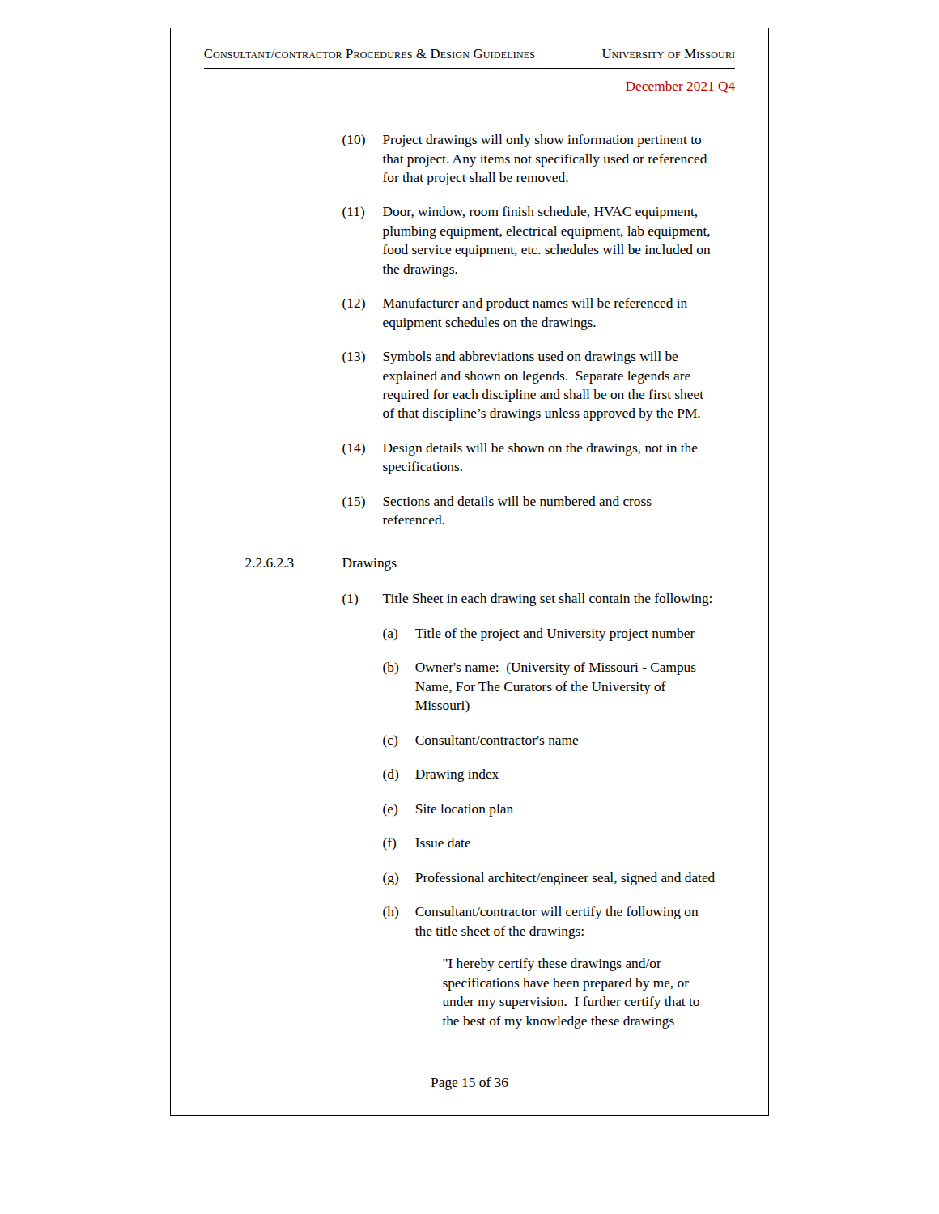Consultant/contractor Procedures & Design Guidelines University of Missouri
December 2021 Q4
(10)
Project drawings will only show information pertinent to that project. Any items not specifically used or referenced for that project shall be removed.
(11)
Door, window, room finish schedule, HVAC equipment, plumbing equipment, electrical equipment, lab equipment, food service equipment, etc. schedules will be included on the drawings.
(12)
Manufacturer and product names will be referenced in equipment schedules on the drawings.
(13)
Symbols and abbreviations used on drawings will be explained and shown on legends. Separate legends are required for each discipline and shall be on the first sheet of that discipline’s drawings unless approved by the PM.
(14)
Design details will be shown on the drawings, not in the specifications.
(15)
Sections and details will be numbered and cross referenced.
2.2.6.2.3
Drawings
(1)
Title Sheet in each drawing set shall contain the following:
(a)
Title of the project and University project number
(b)
Owner's name: (University of Missouri - Campus Name, For The Curators of the University of Missouri)
(c)
Consultant/contractor's name
(d)
Drawing index
(e)
Site location plan
(f)
Issue date
(g)
Professional architect/engineer seal, signed and dated
(h)
Consultant/contractor will certify the following on the title sheet of the drawings:
"I hereby certify these drawings and/or specifications have been prepared by me, or under my supervision. I further certify that to the best of my knowledge these drawings
Page 15 of 36